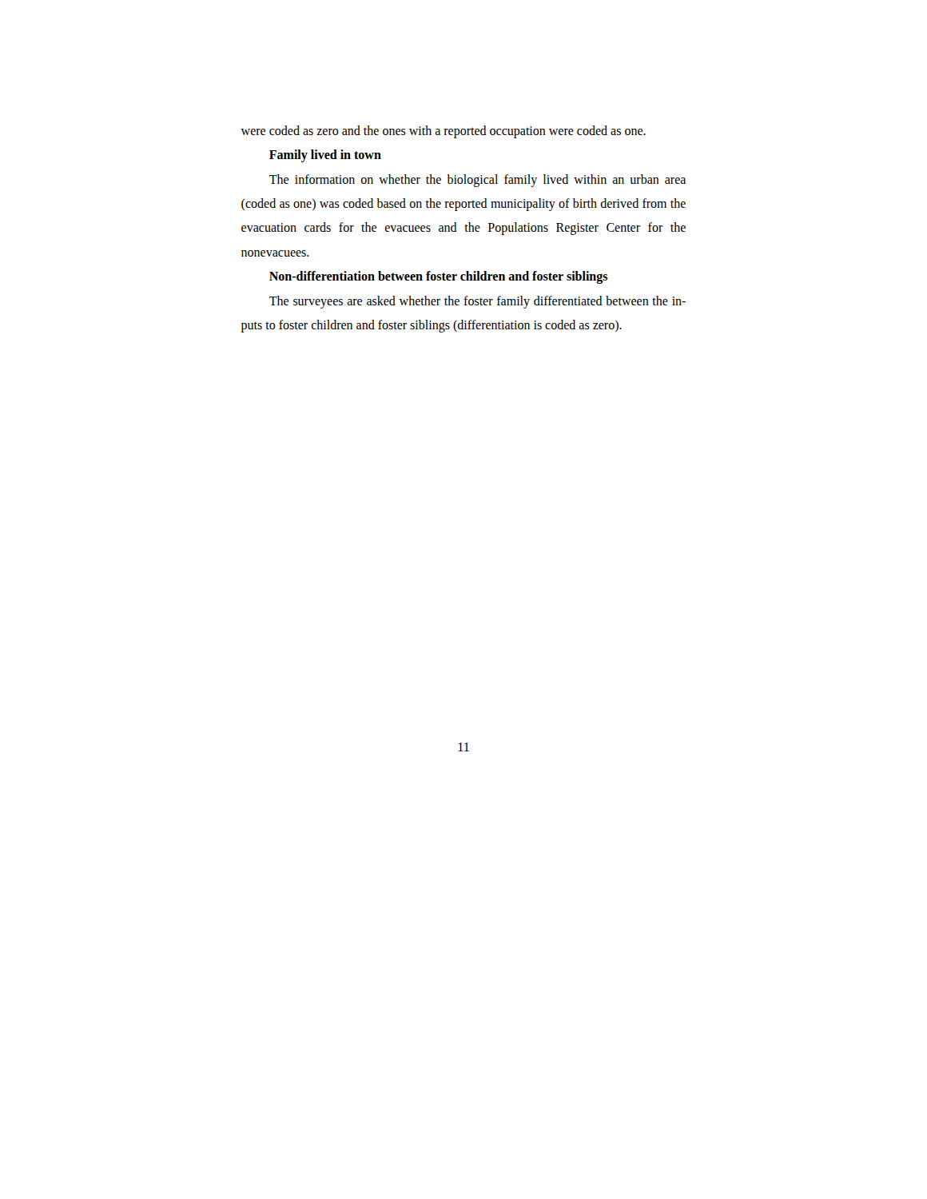were coded as zero and the ones with a reported occupation were coded as one.
Family lived in town
The information on whether the biological family lived within an urban area (coded as one) was coded based on the reported municipality of birth derived from the evacuation cards for the evacuees and the Populations Register Center for the nonevacuees.
Non-differentiation between foster children and foster siblings
The surveyees are asked whether the foster family differentiated between the inputs to foster children and foster siblings (differentiation is coded as zero).
11